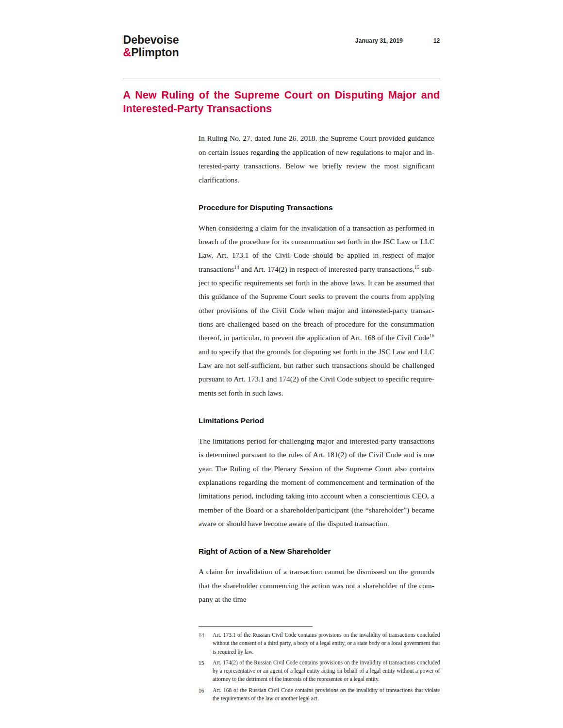Debevoise
&Plimpton
January 31, 2019 12
A New Ruling of the Supreme Court on Disputing Major and Interested-Party Transactions
In Ruling No. 27, dated June 26, 2018, the Supreme Court provided guidance on certain issues regarding the application of new regulations to major and interested-party transactions. Below we briefly review the most significant clarifications.
Procedure for Disputing Transactions
When considering a claim for the invalidation of a transaction as performed in breach of the procedure for its consummation set forth in the JSC Law or LLC Law, Art. 173.1 of the Civil Code should be applied in respect of major transactions14 and Art. 174(2) in respect of interested-party transactions,15 subject to specific requirements set forth in the above laws. It can be assumed that this guidance of the Supreme Court seeks to prevent the courts from applying other provisions of the Civil Code when major and interested-party transactions are challenged based on the breach of procedure for the consummation thereof, in particular, to prevent the application of Art. 168 of the Civil Code16 and to specify that the grounds for disputing set forth in the JSC Law and LLC Law are not self-sufficient, but rather such transactions should be challenged pursuant to Art. 173.1 and 174(2) of the Civil Code subject to specific requirements set forth in such laws.
Limitations Period
The limitations period for challenging major and interested-party transactions is determined pursuant to the rules of Art. 181(2) of the Civil Code and is one year. The Ruling of the Plenary Session of the Supreme Court also contains explanations regarding the moment of commencement and termination of the limitations period, including taking into account when a conscientious CEO, a member of the Board or a shareholder/participant (the “shareholder”) became aware or should have become aware of the disputed transaction.
Right of Action of a New Shareholder
A claim for invalidation of a transaction cannot be dismissed on the grounds that the shareholder commencing the action was not a shareholder of the company at the time
14
Art. 173.1 of the Russian Civil Code contains provisions on the invalidity of transactions concluded without the consent of a third party, a body of a legal entity, or a state body or a local government that is required by law.
15
Art. 174(2) of the Russian Civil Code contains provisions on the invalidity of transactions concluded by a representative or an agent of a legal entity acting on behalf of a legal entity without a power of attorney to the detriment of the interests of the representee or a legal entity.
16
Art. 168 of the Russian Civil Code contains provisions on the invalidity of transactions that violate the requirements of the law or another legal act.